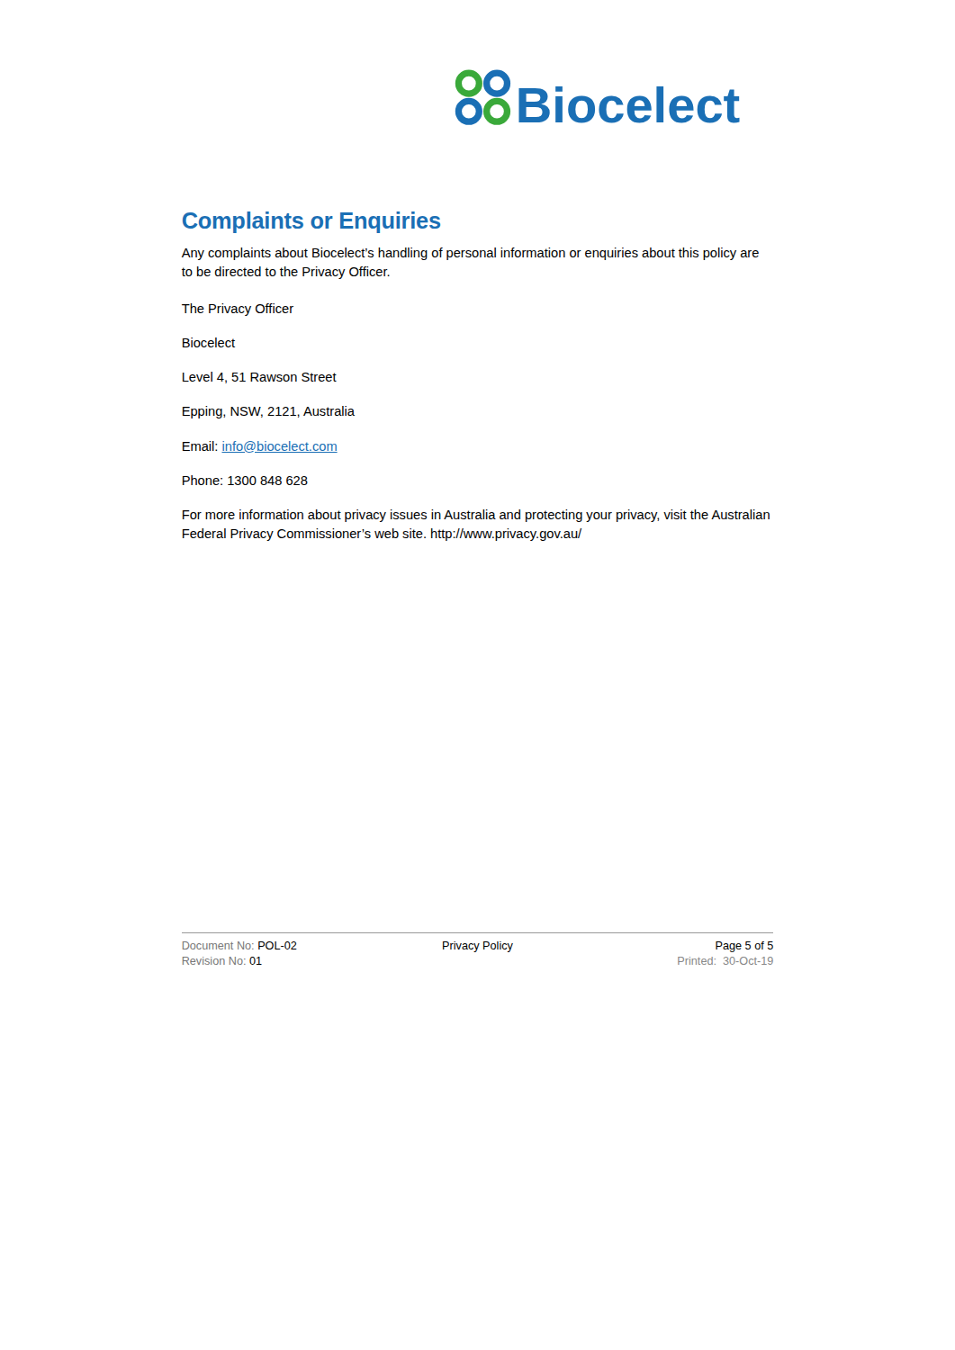Biocelect
Complaints or Enquiries
Any complaints about Biocelect’s handling of personal information or enquiries about this policy are to be directed to the Privacy Officer.
The Privacy Officer
Biocelect
Level 4, 51 Rawson Street
Epping, NSW, 2121, Australia
Email: info@biocelect.com
Phone: 1300 848 628
For more information about privacy issues in Australia and protecting your privacy, visit the Australian Federal Privacy Commissioner’s web site. http://www.privacy.gov.au/
Document No: POL-02
Privacy Policy
Page 5 of 5
Revision No: 01
Printed: 30-Oct-19